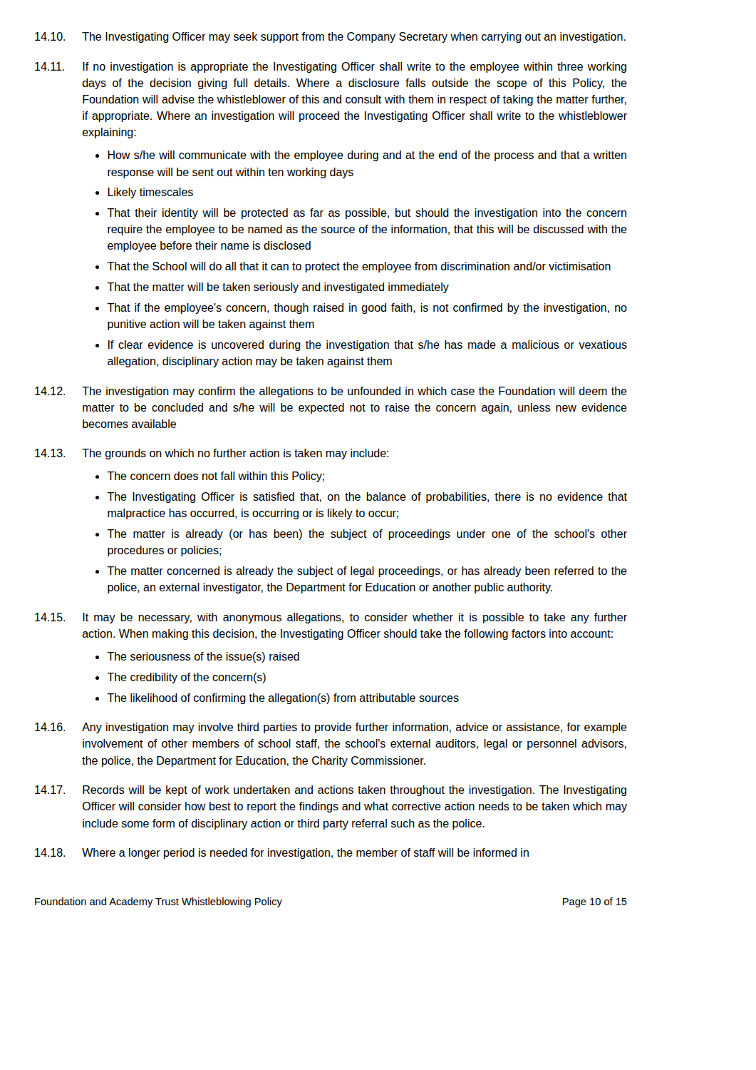14.10. The Investigating Officer may seek support from the Company Secretary when carrying out an investigation.
14.11. If no investigation is appropriate the Investigating Officer shall write to the employee within three working days of the decision giving full details. Where a disclosure falls outside the scope of this Policy, the Foundation will advise the whistleblower of this and consult with them in respect of taking the matter further, if appropriate. Where an investigation will proceed the Investigating Officer shall write to the whistleblower explaining:
How s/he will communicate with the employee during and at the end of the process and that a written response will be sent out within ten working days
Likely timescales
That their identity will be protected as far as possible, but should the investigation into the concern require the employee to be named as the source of the information, that this will be discussed with the employee before their name is disclosed
That the School will do all that it can to protect the employee from discrimination and/or victimisation
That the matter will be taken seriously and investigated immediately
That if the employee's concern, though raised in good faith, is not confirmed by the investigation, no punitive action will be taken against them
If clear evidence is uncovered during the investigation that s/he has made a malicious or vexatious allegation, disciplinary action may be taken against them
14.12. The investigation may confirm the allegations to be unfounded in which case the Foundation will deem the matter to be concluded and s/he will be expected not to raise the concern again, unless new evidence becomes available
14.13. The grounds on which no further action is taken may include:
The concern does not fall within this Policy;
The Investigating Officer is satisfied that, on the balance of probabilities, there is no evidence that malpractice has occurred, is occurring or is likely to occur;
The matter is already (or has been) the subject of proceedings under one of the school's other procedures or policies;
The matter concerned is already the subject of legal proceedings, or has already been referred to the police, an external investigator, the Department for Education or another public authority.
14.15. It may be necessary, with anonymous allegations, to consider whether it is possible to take any further action. When making this decision, the Investigating Officer should take the following factors into account:
The seriousness of the issue(s) raised
The credibility of the concern(s)
The likelihood of confirming the allegation(s) from attributable sources
14.16. Any investigation may involve third parties to provide further information, advice or assistance, for example involvement of other members of school staff, the school's external auditors, legal or personnel advisors, the police, the Department for Education, the Charity Commissioner.
14.17. Records will be kept of work undertaken and actions taken throughout the investigation. The Investigating Officer will consider how best to report the findings and what corrective action needs to be taken which may include some form of disciplinary action or third party referral such as the police.
14.18. Where a longer period is needed for investigation, the member of staff will be informed in
Foundation and Academy Trust Whistleblowing Policy Page 10 of 15